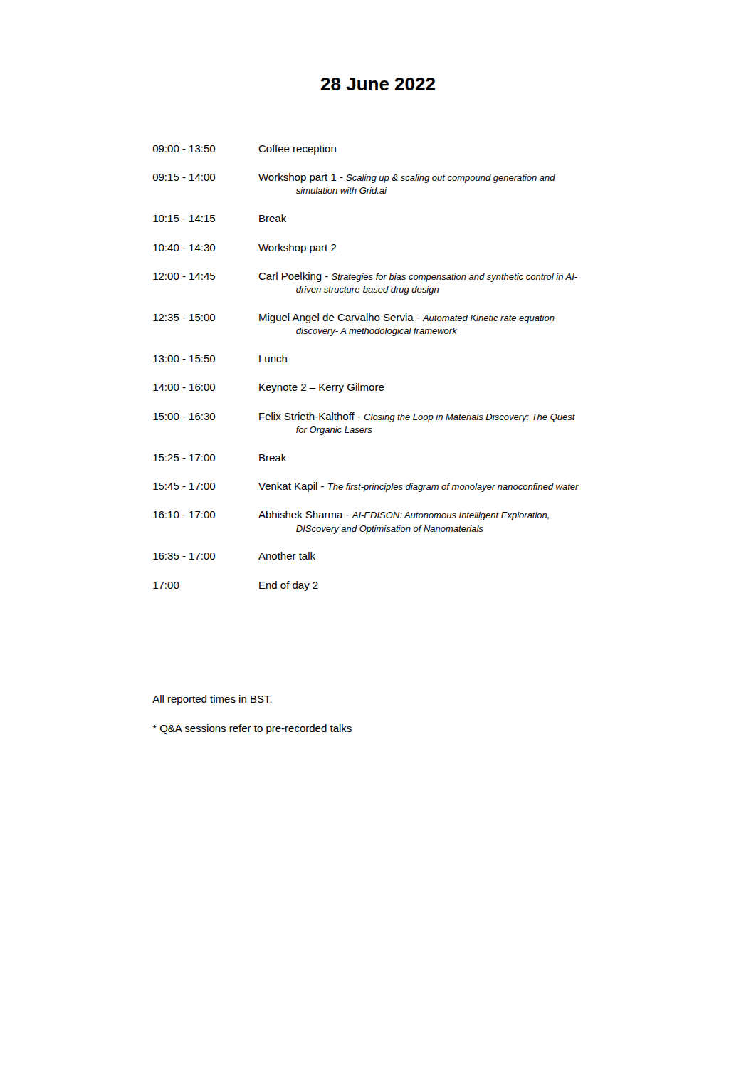28 June 2022
| 09:00 - 13:50 | Coffee reception |
| 09:15 - 14:00 | Workshop part 1 - Scaling up & scaling out compound generation and simulation with Grid.ai |
| 10:15 - 14:15 | Break |
| 10:40 - 14:30 | Workshop part 2 |
| 12:00 - 14:45 | Carl Poelking - Strategies for bias compensation and synthetic control in AI- driven structure-based drug design |
| 12:35 - 15:00 | Miguel Angel de Carvalho Servia - Automated Kinetic rate equation discovery- A methodological framework |
| 13:00 - 15:50 | Lunch |
| 14:00 - 16:00 | Keynote 2 – Kerry Gilmore |
| 15:00 - 16:30 | Felix Strieth-Kalthoff - Closing the Loop in Materials Discovery: The Quest for Organic Lasers |
| 15:25 - 17:00 | Break |
| 15:45 - 17:00 | Venkat Kapil - The first-principles diagram of monolayer nanoconfined water |
| 16:10 - 17:00 | Abhishek Sharma - AI-EDISON: Autonomous Intelligent Exploration, DIScovery and Optimisation of Nanomaterials |
| 16:35 - 17:00 | Another talk |
| 17:00 | End of day 2 |
All reported times in BST.
* Q&A sessions refer to pre-recorded talks